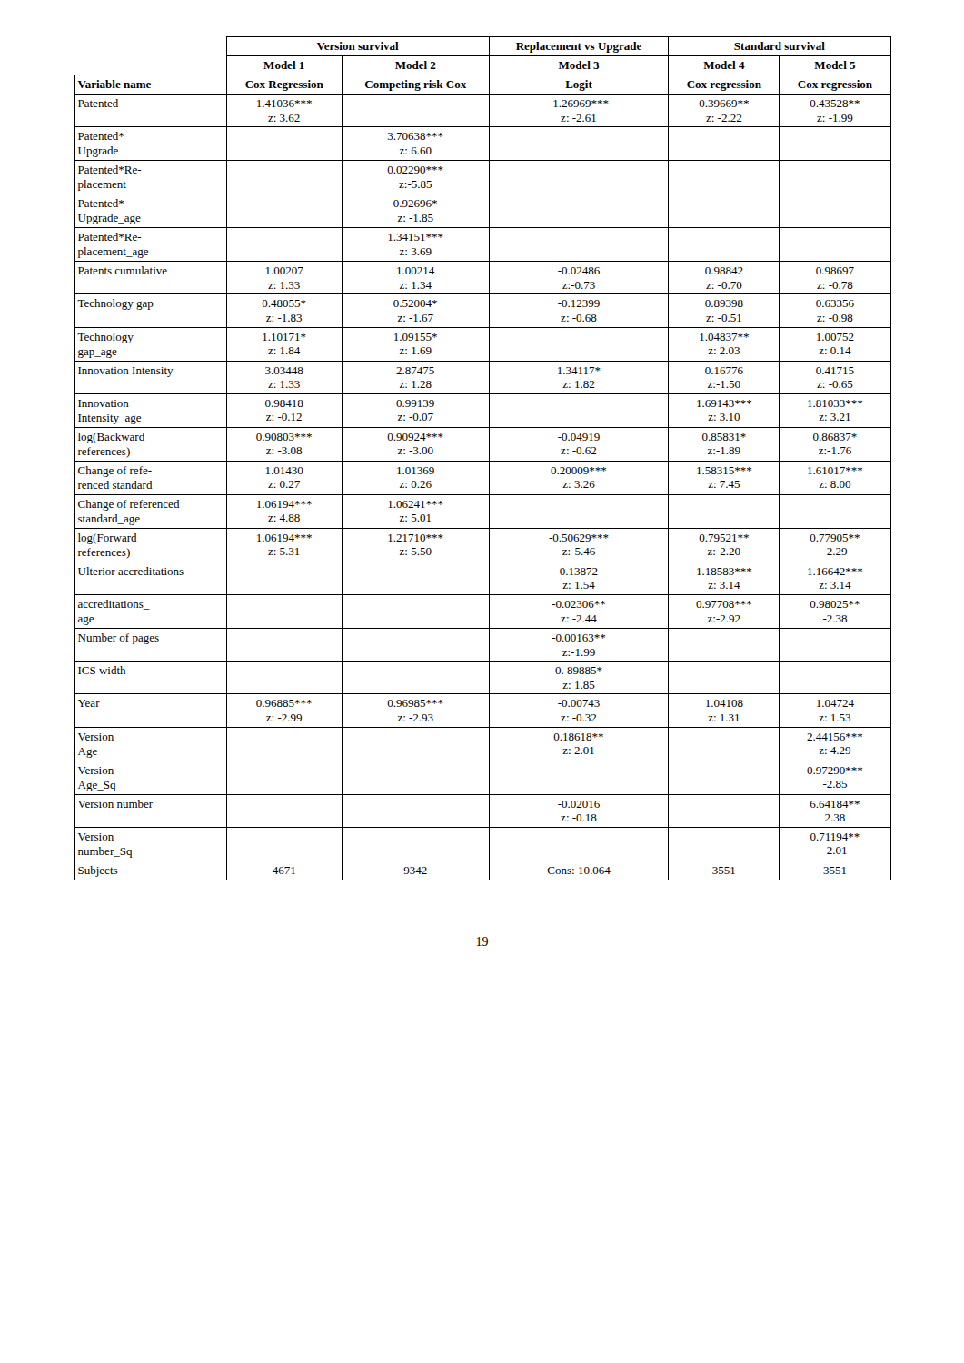| | Version survival | Replacement vs Upgrade | Standard survival |
| --- | --- | --- | --- |
| | Model 1 | Model 2 | Model 3 | Model 4 | Model 5 |
| Variable name | Cox Regression | Competing risk Cox | Logit | Cox regression | Cox regression |
| Patented | 1.41036*** z: 3.62 | | -1.26969*** z: -2.61 | 0.39669** z: -2.22 | 0.43528** z: -1.99 |
| Patented* Upgrade | | 3.70638*** z: 6.60 | | | |
| Patented*Re- placement | | 0.02290*** z:-5.85 | | | |
| Patented* Upgrade_age | | 0.92696* z: -1.85 | | | |
| Patented*Re- placement_age | | 1.34151*** z: 3.69 | | | |
| Patents cumulative | 1.00207 z: 1.33 | 1.00214 z: 1.34 | -0.02486 z:-0.73 | 0.98842 z: -0.70 | 0.98697 z: -0.78 |
| Technology gap | 0.48055* z: -1.83 | 0.52004* z: -1.67 | -0.12399 z: -0.68 | 0.89398 z: -0.51 | 0.63356 z: -0.98 |
| Technology gap_age | 1.10171* z: 1.84 | 1.09155* z: 1.69 | | 1.04837** z: 2.03 | 1.00752 z: 0.14 |
| Innovation Intensity | 3.03448 z: 1.33 | 2.87475 z: 1.28 | 1.34117* z: 1.82 | 0.16776 z:-1.50 | 0.41715 z: -0.65 |
| Innovation Intensity_age | 0.98418 z: -0.12 | 0.99139 z: -0.07 | | 1.69143*** z: 3.10 | 1.81033*** z: 3.21 |
| log(Backward references) | 0.90803*** z: -3.08 | 0.90924*** z: -3.00 | -0.04919 z: -0.62 | 0.85831* z:-1.89 | 0.86837* z:-1.76 |
| Change of refe- renced standard | 1.01430 z: 0.27 | 1.01369 z: 0.26 | 0.20009*** z: 3.26 | 1.58315*** z: 7.45 | 1.61017*** z: 8.00 |
| Change of referenced standard_age | 1.06194*** z: 4.88 | 1.06241*** z: 5.01 | | | |
| log(Forward references) | 1.06194*** z: 5.31 | 1.21710*** z: 5.50 | -0.50629*** z:-5.46 | 0.79521** z:-2.20 | 0.77905** -2.29 |
| Ulterior accreditations | | | 0.13872 z: 1.54 | 1.18583*** z: 3.14 | 1.16642*** z: 3.14 |
| accreditations_ age | | | -0.02306** z: -2.44 | 0.97708*** z:-2.92 | 0.98025** -2.38 |
| Number of pages | | | -0.00163** z:-1.99 | | |
| ICS width | | | 0. 89885* z: 1.85 | | |
| Year | 0.96885*** z: -2.99 | 0.96985*** z: -2.93 | -0.00743 z: -0.32 | 1.04108 z: 1.31 | 1.04724 z: 1.53 |
| Version Age | | | 0.18618** z: 2.01 | | 2.44156*** z: 4.29 |
| Version Age_Sq | | | | | 0.97290*** -2.85 |
| Version number | | | -0.02016 z: -0.18 | | 6.64184** 2.38 |
| Version number_Sq | | | | | 0.71194** -2.01 |
| Subjects | 4671 | 9342 | Cons: 10.064 | 3551 | 3551 |
19